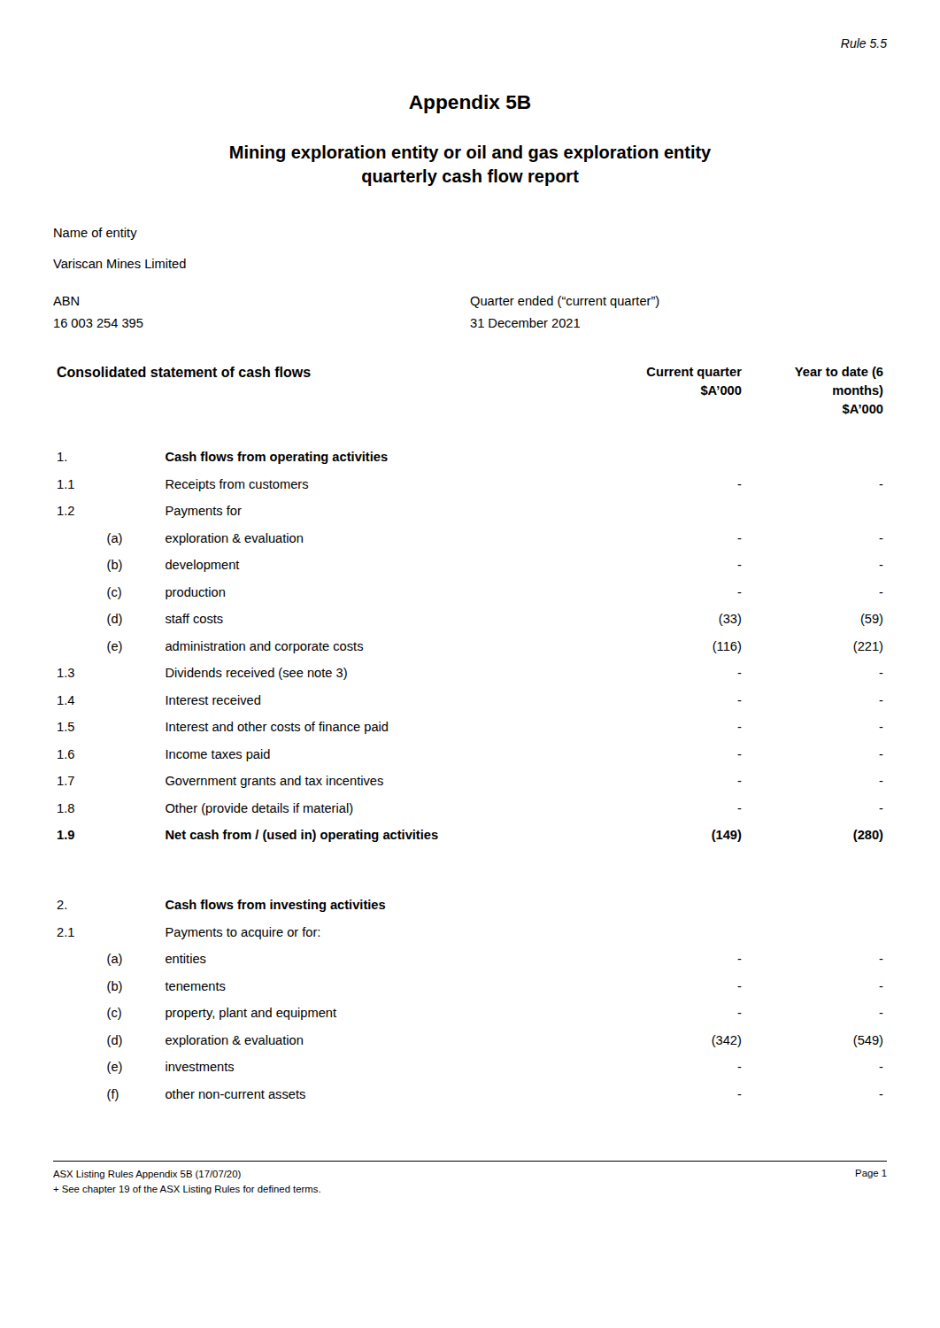Rule 5.5
Appendix 5B
Mining exploration entity or oil and gas exploration entity
quarterly cash flow report
Name of entity
Variscan Mines Limited
ABN
Quarter ended (“current quarter”)
16 003 254 395
31 December 2021
| Consolidated statement of cash flows | Current quarter $A’000 | Year to date (6 months) $A’000 |
| --- | --- | --- |
| 1. | | Cash flows from operating activities | | |
| 1.1 | | Receipts from customers | - | - |
| 1.2 | | Payments for | | |
| | (a) | exploration & evaluation | - | - |
| | (b) | development | - | - |
| | (c) | production | - | - |
| | (d) | staff costs | (33) | (59) |
| | (e) | administration and corporate costs | (116) | (221) |
| 1.3 | | Dividends received (see note 3) | - | - |
| 1.4 | | Interest received | - | - |
| 1.5 | | Interest and other costs of finance paid | - | - |
| 1.6 | | Income taxes paid | - | - |
| 1.7 | | Government grants and tax incentives | - | - |
| 1.8 | | Other (provide details if material) | - | - |
| 1.9 | | Net cash from / (used in) operating activities | (149) | (280) |
| 2. | | Cash flows from investing activities | | |
| 2.1 | | Payments to acquire or for: | | |
| | (a) | entities | - | - |
| | (b) | tenements | - | - |
| | (c) | property, plant and equipment | - | - |
| | (d) | exploration & evaluation | (342) | (549) |
| | (e) | investments | - | - |
| | (f) | other non-current assets | - | - |
ASX Listing Rules Appendix 5B (17/07/20)
+ See chapter 19 of the ASX Listing Rules for defined terms.
Page 1